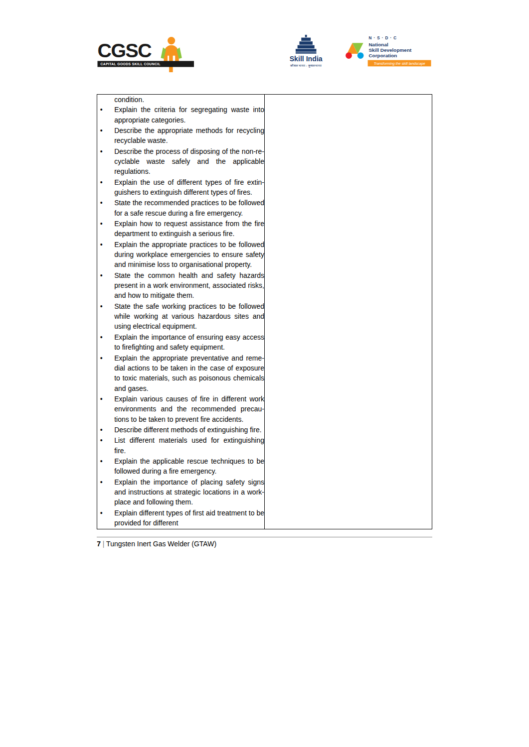CGSC CAPITAL GOODS SKILL COUNCIL
Skill India कौशल भारत - कुशल भारत
N · S · D · C National Skill Development Corporation Transforming the skill landscape
| condition. Explain the criteria for segregating waste into appropriate categories. Describe the appropriate methods for recycling recyclable waste. Describe the process of disposing of the non-recyclable waste safely and the applicable regulations. Explain the use of different types of fire extinguishers to extinguish different types of fires. State the recommended practices to be followed for a safe rescue during a fire emergency. Explain how to request assistance from the fire department to extinguish a serious fire. Explain the appropriate practices to be followed during workplace emergencies to ensure safety and minimise loss to organisational property. State the common health and safety hazards present in a work environment, associated risks, and how to mitigate them. State the safe working practices to be followed while working at various hazardous sites and using electrical equipment. Explain the importance of ensuring easy access to firefighting and safety equipment. Explain the appropriate preventative and remedial actions to be taken in the case of exposure to toxic materials, such as poisonous chemicals and gases. Explain various causes of fire in different work environments and the recommended precautions to be taken to prevent fire accidents. Describe different methods of extinguishing fire. List different materials used for extinguishing fire. Explain the applicable rescue techniques to be followed during a fire emergency. Explain the importance of placing safety signs and instructions at strategic locations in a workplace and following them. Explain different types of first aid treatment to be provided for different | |
7|Tungsten Inert Gas Welder (GTAW)